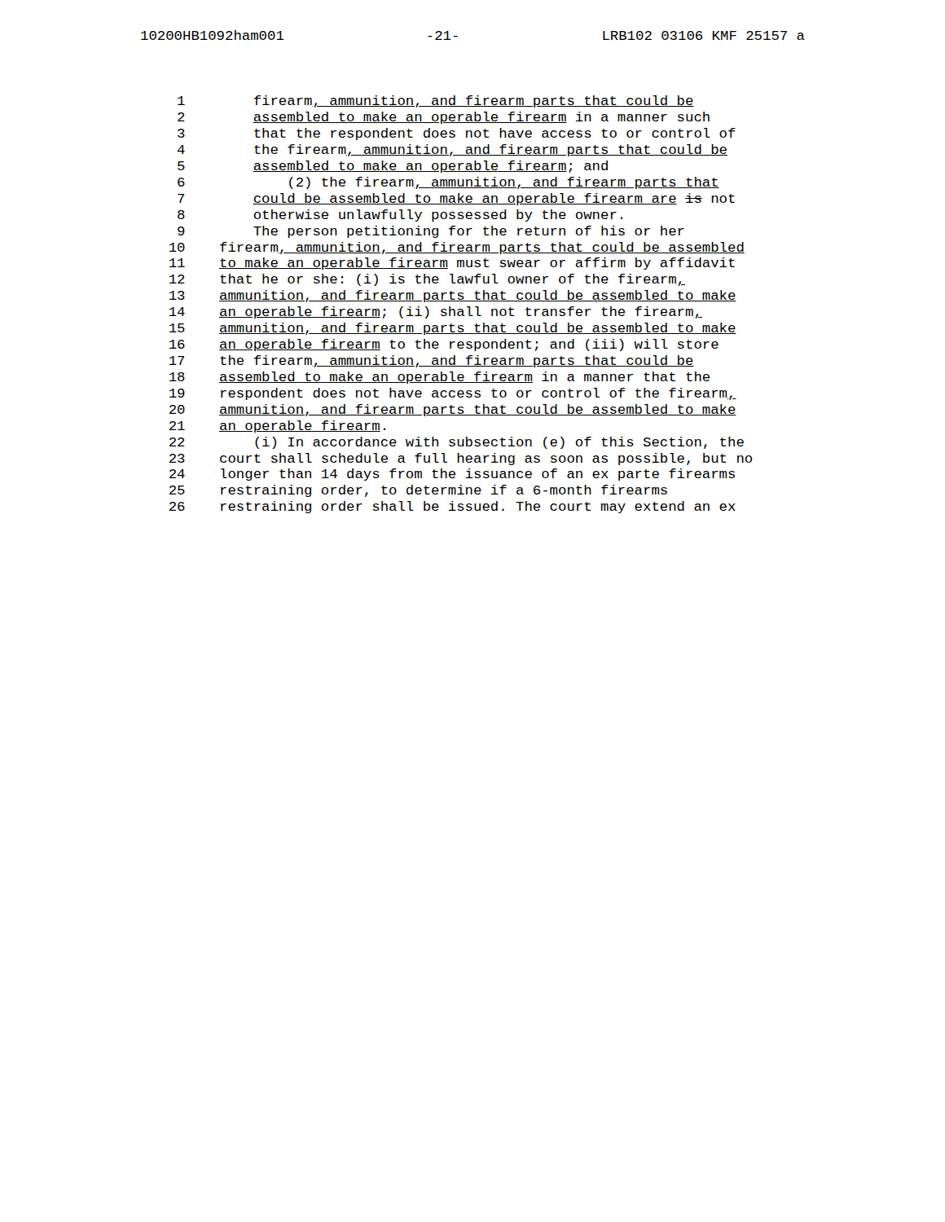10200HB1092ham001 -21- LRB102 03106 KMF 25157 a
| 1 | firearm , ammunition, and firearm parts that could be |
| 2 | assembled to make an operable firearm in a manner such |
| 3 | that the respondent does not have access to or control of |
| 4 | the firearm , ammunition, and firearm parts that could be |
| 5 | assembled to make an operable firearm ; and |
| 6 | (2) the firearm , ammunition, and firearm parts that |
| 7 | could be assembled to make an operable firearm are is not |
| 8 | otherwise unlawfully possessed by the owner. |
| 9 | The person petitioning for the return of his or her |
| 10 | firearm , ammunition, and firearm parts that could be assembled |
| 11 | to make an operable firearm must swear or affirm by affidavit |
| 12 | that he or she: (i) is the lawful owner of the firearm , |
| 13 | ammunition, and firearm parts that could be assembled to make |
| 14 | an operable firearm ; (ii) shall not transfer the firearm , |
| 15 | ammunition, and firearm parts that could be assembled to make |
| 16 | an operable firearm to the respondent; and (iii) will store |
| 17 | the firearm , ammunition, and firearm parts that could be |
| 18 | assembled to make an operable firearm in a manner that the |
| 19 | respondent does not have access to or control of the firearm , |
| 20 | ammunition, and firearm parts that could be assembled to make |
| 21 | an operable firearm . |
| 22 | (i) In accordance with subsection (e) of this Section, the |
| 23 | court shall schedule a full hearing as soon as possible, but no |
| 24 | longer than 14 days from the issuance of an ex parte firearms |
| 25 | restraining order, to determine if a 6-month firearms |
| 26 | restraining order shall be issued. The court may extend an ex |